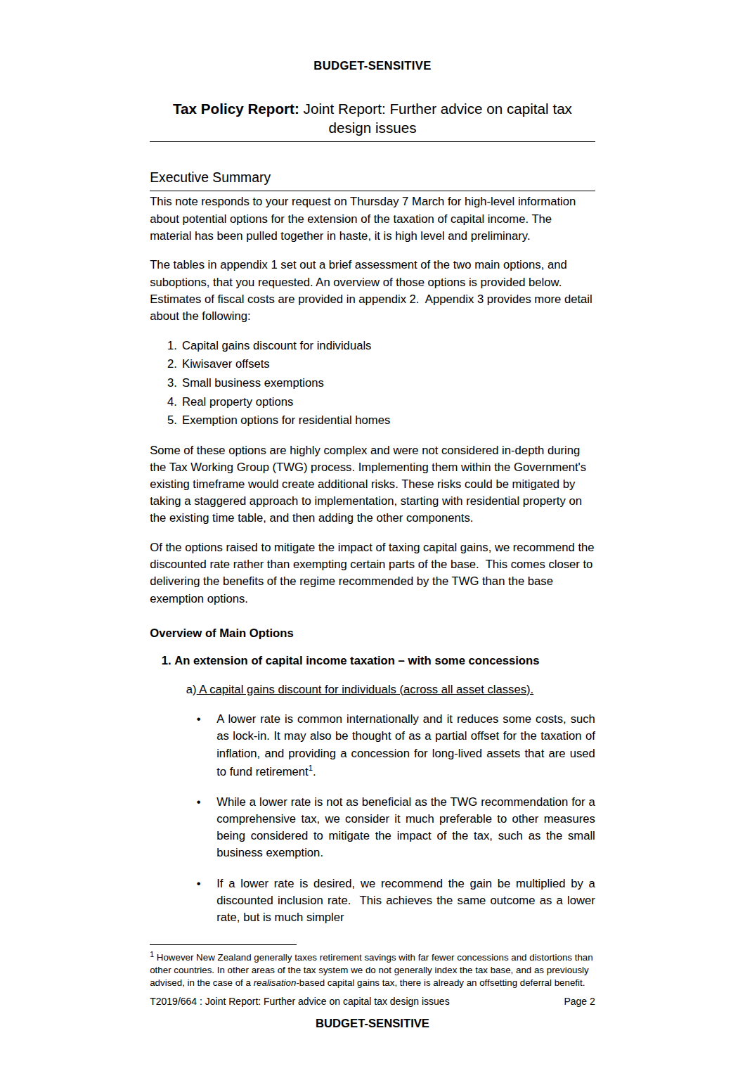BUDGET-SENSITIVE
Tax Policy Report: Joint Report: Further advice on capital tax design issues
Executive Summary
This note responds to your request on Thursday 7 March for high-level information about potential options for the extension of the taxation of capital income. The material has been pulled together in haste, it is high level and preliminary.
The tables in appendix 1 set out a brief assessment of the two main options, and suboptions, that you requested. An overview of those options is provided below. Estimates of fiscal costs are provided in appendix 2. Appendix 3 provides more detail about the following:
Capital gains discount for individuals
Kiwisaver offsets
Small business exemptions
Real property options
Exemption options for residential homes
Some of these options are highly complex and were not considered in-depth during the Tax Working Group (TWG) process. Implementing them within the Government's existing timeframe would create additional risks. These risks could be mitigated by taking a staggered approach to implementation, starting with residential property on the existing time table, and then adding the other components.
Of the options raised to mitigate the impact of taxing capital gains, we recommend the discounted rate rather than exempting certain parts of the base. This comes closer to delivering the benefits of the regime recommended by the TWG than the base exemption options.
Overview of Main Options
An extension of capital income taxation – with some concessions
a) A capital gains discount for individuals (across all asset classes).
A lower rate is common internationally and it reduces some costs, such as lock-in. It may also be thought of as a partial offset for the taxation of inflation, and providing a concession for long-lived assets that are used to fund retirement1.
While a lower rate is not as beneficial as the TWG recommendation for a comprehensive tax, we consider it much preferable to other measures being considered to mitigate the impact of the tax, such as the small business exemption.
If a lower rate is desired, we recommend the gain be multiplied by a discounted inclusion rate. This achieves the same outcome as a lower rate, but is much simpler
1 However New Zealand generally taxes retirement savings with far fewer concessions and distortions than other countries. In other areas of the tax system we do not generally index the tax base, and as previously advised, in the case of a realisation-based capital gains tax, there is already an offsetting deferral benefit.
T2019/664 : Joint Report: Further advice on capital tax design issues
Page 2
BUDGET-SENSITIVE